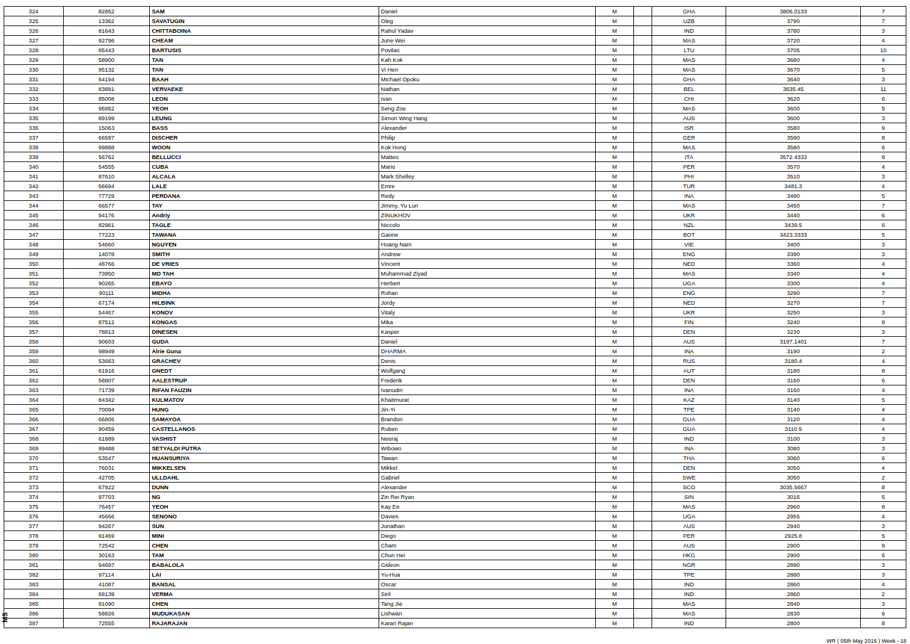| 324 | 82852 | SAM | Daniel | M | | GHA | 3806.0133 | 7 |
| 325 | 13362 | SAVATUGIN | Oleg | M | | UZB | 3790 | 7 |
| 326 | 81643 | CHITTABOINA | Rahul Yadav | M | | IND | 3780 | 3 |
| 327 | 92796 | CHEAM | June Wei | M | | MAS | 3720 | 4 |
| 328 | 85443 | BARTUSIS | Povilas | M | | LTU | 3705 | 10 |
| 329 | 58900 | TAN | Kah Kok | M | | MAS | 3680 | 4 |
| 330 | 95132 | TAN | Vi Hen | M | | MAS | 3670 | 5 |
| 331 | 64194 | BAAH | Michael Opoku | M | | GHA | 3640 | 3 |
| 332 | 83881 | VERVAEKE | Nathan | M | | BEL | 3635.45 | 11 |
| 333 | 85008 | LEON | Ivan | M | | CHI | 3620 | 6 |
| 334 | 95952 | YEOH | Seng Zoe | M | | MAS | 3600 | 5 |
| 335 | 89199 | LEUNG | Simon Wing Hang | M | | AUS | 3600 | 3 |
| 336 | 15063 | BASS | Alexander | M | | ISR | 3580 | 9 |
| 337 | 66597 | DISCHER | Philip | M | | GER | 3580 | 8 |
| 338 | 99888 | WOON | Kok Hong | M | | MAS | 3580 | 6 |
| 339 | 56762 | BELLUCCI | Matteo | M | | ITA | 3572.4333 | 8 |
| 340 | 54555 | CUBA | Mario | M | | PER | 3570 | 4 |
| 341 | 87610 | ALCALA | Mark Shelley | M | | PHI | 3510 | 3 |
| 342 | 66694 | LALE | Emre | M | | TUR | 3481.3 | 4 |
| 343 | 77729 | PERDANA | Redy | M | | INA | 3480 | 5 |
| 344 | 66577 | TAY | Jimmy, Yu Lun | M | | MAS | 3450 | 7 |
| 345 | 94176 | Andriy | ZINUKHOV | M | | UKR | 3440 | 6 |
| 346 | 82961 | TAGLE | Niccolo | M | | NZL | 3439.5 | 6 |
| 347 | 77223 | TAWANA | Gaone | M | | BOT | 3423.3333 | 5 |
| 348 | 54660 | NGUYEN | Hoang Nam | M | | VIE | 3400 | 3 |
| 349 | 14078 | SMITH | Andrew | M | | ENG | 3390 | 3 |
| 350 | 48766 | DE VRIES | Vincent | M | | NED | 3360 | 4 |
| 351 | 73950 | MD TAH | Muhammad Ziyad | M | | MAS | 3340 | 4 |
| 352 | 90265 | EBAYO | Herbert | M | | UGA | 3300 | 4 |
| 353 | 90111 | MIDHA | Rohan | M | | ENG | 3290 | 7 |
| 354 | 67174 | HILBINK | Jordy | M | | NED | 3270 | 7 |
| 355 | 54467 | KONOV | Vitaly | M | | UKR | 3250 | 3 |
| 356 | 87512 | KONGAS | Mika | M | | FIN | 3240 | 8 |
| 357 | 78813 | DINESEN | Kasper | M | | DEN | 3230 | 3 |
| 358 | 90603 | GUDA | Daniel | M | | AUS | 3197.1401 | 7 |
| 359 | 98949 | Alrie Guna | DHARMA | M | | INA | 3190 | 2 |
| 360 | 53663 | GRACHEV | Denis | M | | RUS | 3180.4 | 4 |
| 361 | 61916 | GNEDT | Wolfgang | M | | AUT | 3180 | 8 |
| 362 | 58807 | AALESTRUP | Frederik | M | | DEN | 3160 | 6 |
| 363 | 71739 | RIFAN FAUZIN | Ivanudin | M | | INA | 3160 | 4 |
| 364 | 84342 | KULMATOV | Khaitmurat | M | | KAZ | 3140 | 5 |
| 365 | 70094 | HUNG | Jin-Yi | M | | TPE | 3140 | 4 |
| 366 | 66806 | SAMAYOA | Brandon | M | | GUA | 3120 | 4 |
| 367 | 90459 | CASTELLANOS | Ruben | M | | GUA | 3110.9 | 4 |
| 368 | 61889 | VASHIST | Neeraj | M | | IND | 3100 | 3 |
| 369 | 99488 | SETYALDI PUTRA | Wibowo | M | | INA | 3080 | 3 |
| 370 | 53547 | HUANSURIYA | Tawan | M | | THA | 3060 | 6 |
| 371 | 76031 | MIKKELSEN | Mikkel | M | | DEN | 3050 | 4 |
| 372 | 42705 | ULLDAHL | Gabriel | M | | SWE | 3050 | 2 |
| 373 | 67922 | DUNN | Alexander | M | | SCO | 3035.5667 | 8 |
| 374 | 97703 | NG | Zin Rei Ryan | M | | SIN | 3016 | 5 |
| 375 | 76457 | YEOH | Kay Ee | M | | MAS | 2960 | 8 |
| 376 | 45666 | SENONO | Davies | M | | UGA | 2955 | 4 |
| 377 | 94267 | SUN | Jonathan | M | | AUS | 2940 | 3 |
| 378 | 91469 | MINI | Diego | M | | PER | 2925.8 | 5 |
| 379 | 72542 | CHEN | Cham | M | | AUS | 2900 | 9 |
| 380 | 30163 | TAM | Chun Hei | M | | HKG | 2900 | 6 |
| 381 | 94697 | BABALOLA | Gideon | M | | NGR | 2890 | 3 |
| 382 | 97114 | LAI | Yu-Hua | M | | TPE | 2880 | 3 |
| 383 | 41087 | BANSAL | Oscar | M | | IND | 2860 | 4 |
| 384 | 68139 | VERMA | Siril | M | | IND | 2860 | 2 |
| 385 | 91090 | CHEN | Tang Jie | M | | MAS | 2840 | 3 |
| 386 | 58826 | MUDUKASAN | Lishwan | M | | MAS | 2830 | 6 |
| 387 | 72555 | RAJARAJAN | Karan Rajan | M | | IND | 2800 | 8 |
MS
WR ( 05th May 2016 ) Week - 18